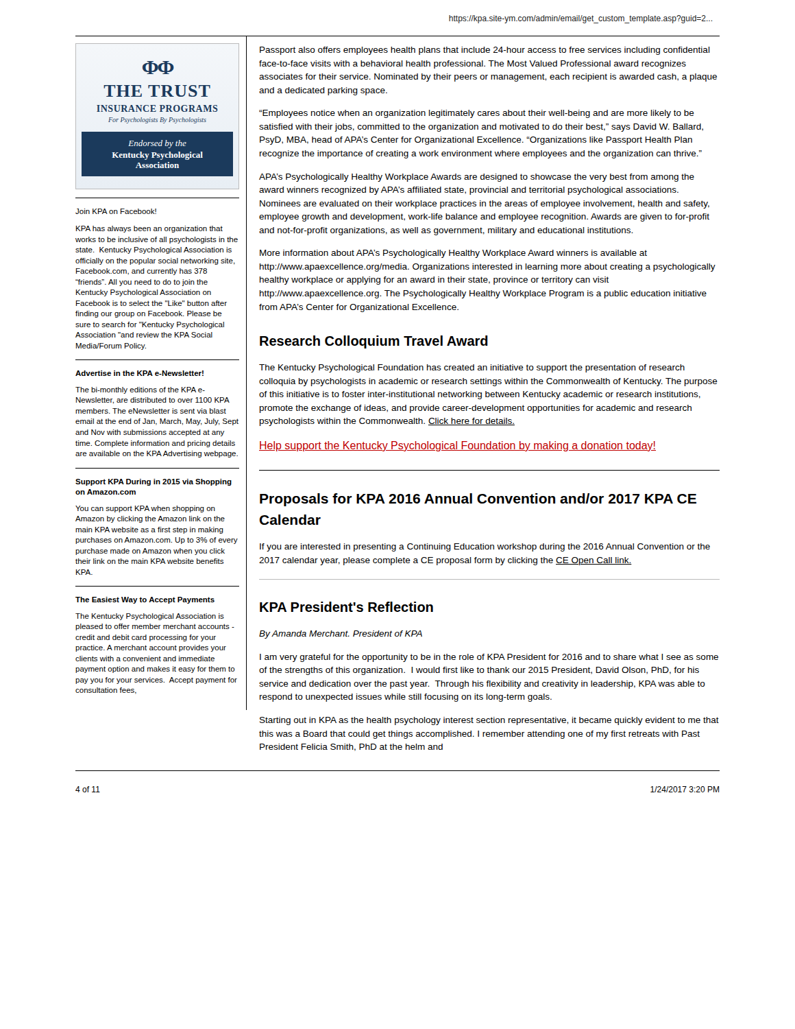https://kpa.site-ym.com/admin/email/get_custom_template.asp?guid=2...
ΦΦ
THE TRUST
INSURANCE PROGRAMS
For Psychologists By Psychologists
Endorsed by the
Kentucky Psychological
Association
Join KPA on Facebook!
KPA has always been an organization that works to be inclusive of all psychologists in the state. Kentucky Psychological Association is officially on the popular social networking site, Facebook.com, and currently has 378 “friends”. All you need to do to join the Kentucky Psychological Association on Facebook is to select the "Like" button after finding our group on Facebook. Please be sure to search for "Kentucky Psychological Association "and review the KPA Social Media/Forum Policy.
Advertise in the KPA e-Newsletter!
The bi-monthly editions of the KPA e-Newsletter, are distributed to over 1100 KPA members. The eNewsletter is sent via blast email at the end of Jan, March, May, July, Sept and Nov with submissions accepted at any time. Complete information and pricing details are available on the KPA Advertising webpage.
Support KPA During in 2015 via Shopping on Amazon.com
You can support KPA when shopping on Amazon by clicking the Amazon link on the main KPA website as a first step in making purchases on Amazon.com. Up to 3% of every purchase made on Amazon when you click their link on the main KPA website benefits KPA.
The Easiest Way to Accept Payments
The Kentucky Psychological Association is pleased to offer member merchant accounts - credit and debit card processing for your practice. A merchant account provides your clients with a convenient and immediate payment option and makes it easy for them to pay you for your services. Accept payment for consultation fees,
Passport also offers employees health plans that include 24-hour access to free services including confidential face-to-face visits with a behavioral health professional. The Most Valued Professional award recognizes associates for their service. Nominated by their peers or management, each recipient is awarded cash, a plaque and a dedicated parking space.
“Employees notice when an organization legitimately cares about their well-being and are more likely to be satisfied with their jobs, committed to the organization and motivated to do their best,” says David W. Ballard, PsyD, MBA, head of APA’s Center for Organizational Excellence. “Organizations like Passport Health Plan recognize the importance of creating a work environment where employees and the organization can thrive.”
APA’s Psychologically Healthy Workplace Awards are designed to showcase the very best from among the award winners recognized by APA’s affiliated state, provincial and territorial psychological associations. Nominees are evaluated on their workplace practices in the areas of employee involvement, health and safety, employee growth and development, work-life balance and employee recognition. Awards are given to for-profit and not-for-profit organizations, as well as government, military and educational institutions.
More information about APA’s Psychologically Healthy Workplace Award winners is available at http://www.apaexcellence.org/media. Organizations interested in learning more about creating a psychologically healthy workplace or applying for an award in their state, province or territory can visit http://www.apaexcellence.org. The Psychologically Healthy Workplace Program is a public education initiative from APA’s Center for Organizational Excellence.
Research Colloquium Travel Award
The Kentucky Psychological Foundation has created an initiative to support the presentation of research colloquia by psychologists in academic or research settings within the Commonwealth of Kentucky. The purpose of this initiative is to foster inter-institutional networking between Kentucky academic or research institutions, promote the exchange of ideas, and provide career-development opportunities for academic and research psychologists within the Commonwealth. Click here for details.
Help support the Kentucky Psychological Foundation by making a donation today!
Proposals for KPA 2016 Annual Convention and/or 2017 KPA CE Calendar
If you are interested in presenting a Continuing Education workshop during the 2016 Annual Convention or the 2017 calendar year, please complete a CE proposal form by clicking the CE Open Call link.
KPA President's Reflection
By Amanda Merchant. President of KPA
I am very grateful for the opportunity to be in the role of KPA President for 2016 and to share what I see as some of the strengths of this organization. I would first like to thank our 2015 President, David Olson, PhD, for his service and dedication over the past year. Through his flexibility and creativity in leadership, KPA was able to respond to unexpected issues while still focusing on its long-term goals.
Starting out in KPA as the health psychology interest section representative, it became quickly evident to me that this was a Board that could get things accomplished. I remember attending one of my first retreats with Past President Felicia Smith, PhD at the helm and
4 of 11
1/24/2017 3:20 PM